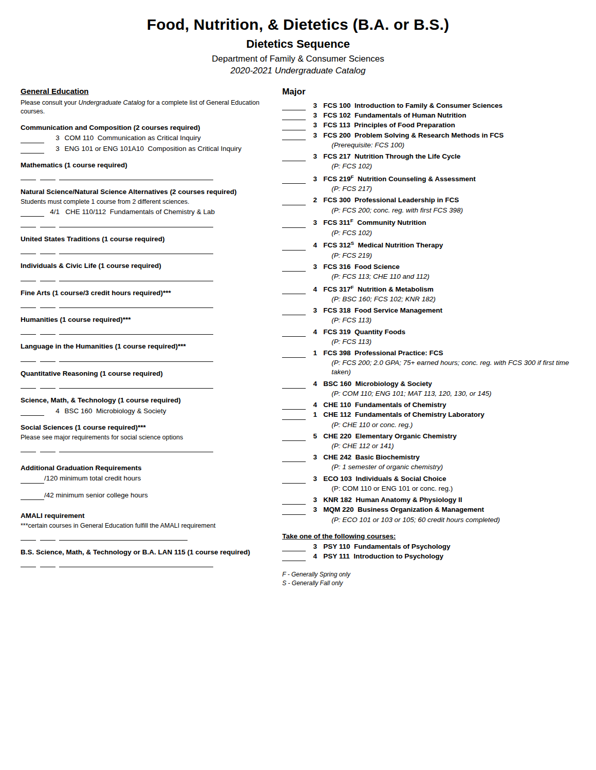Food, Nutrition, & Dietetics (B.A. or B.S.)
Dietetics Sequence
Department of Family & Consumer Sciences
2020-2021 Undergraduate Catalog
General Education
Please consult your Undergraduate Catalog for a complete list of General Education courses.
Communication and Composition (2 courses required)
3 COM 110 Communication as Critical Inquiry
3 ENG 101 or ENG 101A10 Composition as Critical Inquiry
Mathematics (1 course required)
Natural Science/Natural Science Alternatives (2 courses required)
Students must complete 1 course from 2 different sciences.
4/1 CHE 110/112 Fundamentals of Chemistry & Lab
United States Traditions (1 course required)
Individuals & Civic Life (1 course required)
Fine Arts (1 course/3 credit hours required)***
Humanities (1 course required)***
Language in the Humanities (1 course required)***
Quantitative Reasoning (1 course required)
Science, Math, & Technology (1 course required)
4 BSC 160 Microbiology & Society
Social Sciences (1 course required)***
Please see major requirements for social science options
Additional Graduation Requirements
/120 minimum total credit hours
/42 minimum senior college hours
AMALI requirement
***certain courses in General Education fulfill the AMALI requirement
B.S. Science, Math, & Technology or B.A. LAN 115 (1 course required)
Major
3 FCS 100 Introduction to Family & Consumer Sciences
3 FCS 102 Fundamentals of Human Nutrition
3 FCS 113 Principles of Food Preparation
3 FCS 200 Problem Solving & Research Methods in FCS
(Prerequisite: FCS 100)
3 FCS 217 Nutrition Through the Life Cycle
(P: FCS 102)
3 FCS 219F Nutrition Counseling & Assessment
(P: FCS 217)
2 FCS 300 Professional Leadership in FCS
(P: FCS 200; conc. reg. with first FCS 398)
3 FCS 311F Community Nutrition
(P: FCS 102)
4 FCS 312S Medical Nutrition Therapy
(P: FCS 219)
3 FCS 316 Food Science
(P: FCS 113; CHE 110 and 112)
4 FCS 317F Nutrition & Metabolism
(P: BSC 160; FCS 102; KNR 182)
3 FCS 318 Food Service Management
(P: FCS 113)
4 FCS 319 Quantity Foods
(P: FCS 113)
1 FCS 398 Professional Practice: FCS
(P: FCS 200; 2.0 GPA; 75+ earned hours; conc. reg. with FCS 300 if first time taken)
4 BSC 160 Microbiology & Society
(P: COM 110; ENG 101; MAT 113, 120, 130, or 145)
4 CHE 110 Fundamentals of Chemistry
1 CHE 112 Fundamentals of Chemistry Laboratory
(P: CHE 110 or conc. reg.)
5 CHE 220 Elementary Organic Chemistry
(P: CHE 112 or 141)
3 CHE 242 Basic Biochemistry
(P: 1 semester of organic chemistry)
3 ECO 103 Individuals & Social Choice
(P: COM 110 or ENG 101 or conc. reg.)
3 KNR 182 Human Anatomy & Physiology II
3 MQM 220 Business Organization & Management
(P: ECO 101 or 103 or 105; 60 credit hours completed)
Take one of the following courses:
3 PSY 110 Fundamentals of Psychology
4 PSY 111 Introduction to Psychology
F - Generally Spring only
S - Generally Fall only